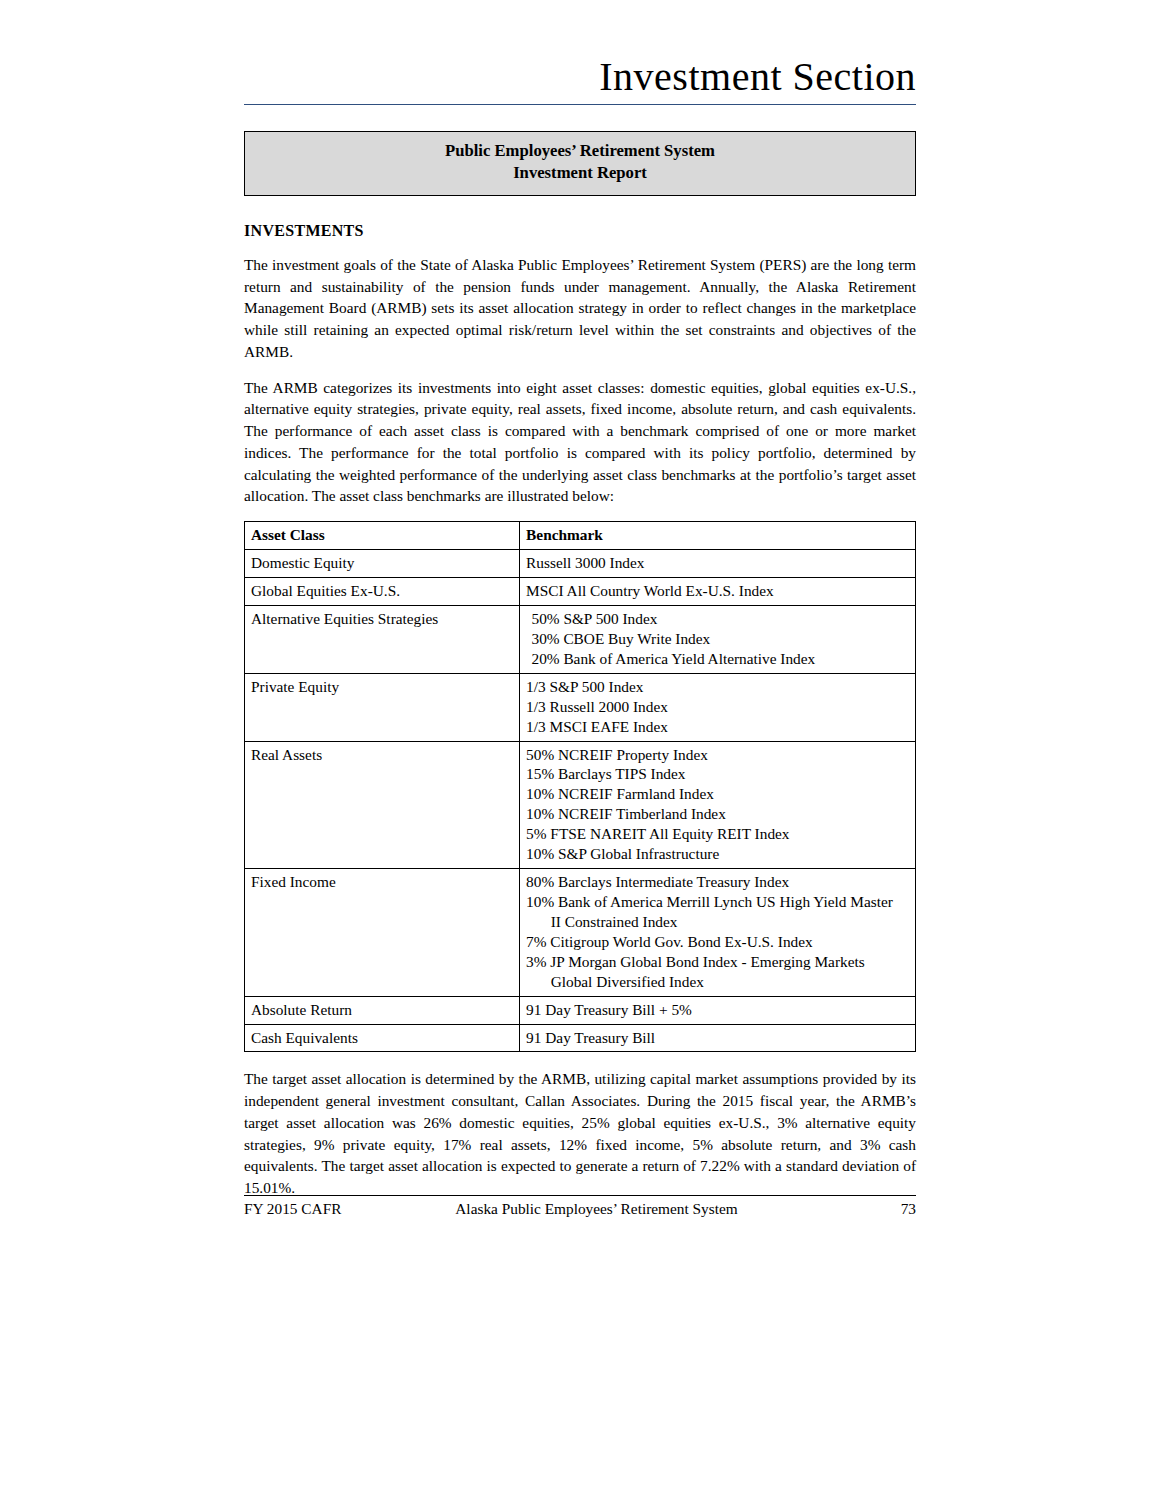Investment Section
Public Employees’ Retirement System
Investment Report
INVESTMENTS
The investment goals of the State of Alaska Public Employees’ Retirement System (PERS) are the long term return and sustainability of the pension funds under management. Annually, the Alaska Retirement Management Board (ARMB) sets its asset allocation strategy in order to reflect changes in the marketplace while still retaining an expected optimal risk/return level within the set constraints and objectives of the ARMB.
The ARMB categorizes its investments into eight asset classes: domestic equities, global equities ex-U.S., alternative equity strategies, private equity, real assets, fixed income, absolute return, and cash equivalents. The performance of each asset class is compared with a benchmark comprised of one or more market indices. The performance for the total portfolio is compared with its policy portfolio, determined by calculating the weighted performance of the underlying asset class benchmarks at the portfolio’s target asset allocation. The asset class benchmarks are illustrated below:
| Asset Class | Benchmark |
| --- | --- |
| Domestic Equity | Russell 3000 Index |
| Global Equities Ex-U.S. | MSCI All Country World Ex-U.S. Index |
| Alternative Equities Strategies | 50% S&P 500 Index 30% CBOE Buy Write Index 20% Bank of America Yield Alternative Index |
| Private Equity | 1/3 S&P 500 Index 1/3 Russell 2000 Index 1/3 MSCI EAFE Index |
| Real Assets | 50% NCREIF Property Index 15% Barclays TIPS Index 10% NCREIF Farmland Index 10% NCREIF Timberland Index 5% FTSE NAREIT All Equity REIT Index 10% S&P Global Infrastructure |
| Fixed Income | 80% Barclays Intermediate Treasury Index 10% Bank of America Merrill Lynch US High Yield Master II Constrained Index 7% Citigroup World Gov. Bond Ex-U.S. Index 3% JP Morgan Global Bond Index - Emerging Markets Global Diversified Index |
| Absolute Return | 91 Day Treasury Bill + 5% |
| Cash Equivalents | 91 Day Treasury Bill |
The target asset allocation is determined by the ARMB, utilizing capital market assumptions provided by its independent general investment consultant, Callan Associates. During the 2015 fiscal year, the ARMB’s target asset allocation was 26% domestic equities, 25% global equities ex-U.S., 3% alternative equity strategies, 9% private equity, 17% real assets, 12% fixed income, 5% absolute return, and 3% cash equivalents. The target asset allocation is expected to generate a return of 7.22% with a standard deviation of 15.01%.
FY 2015 CAFR
Alaska Public Employees’ Retirement System
73